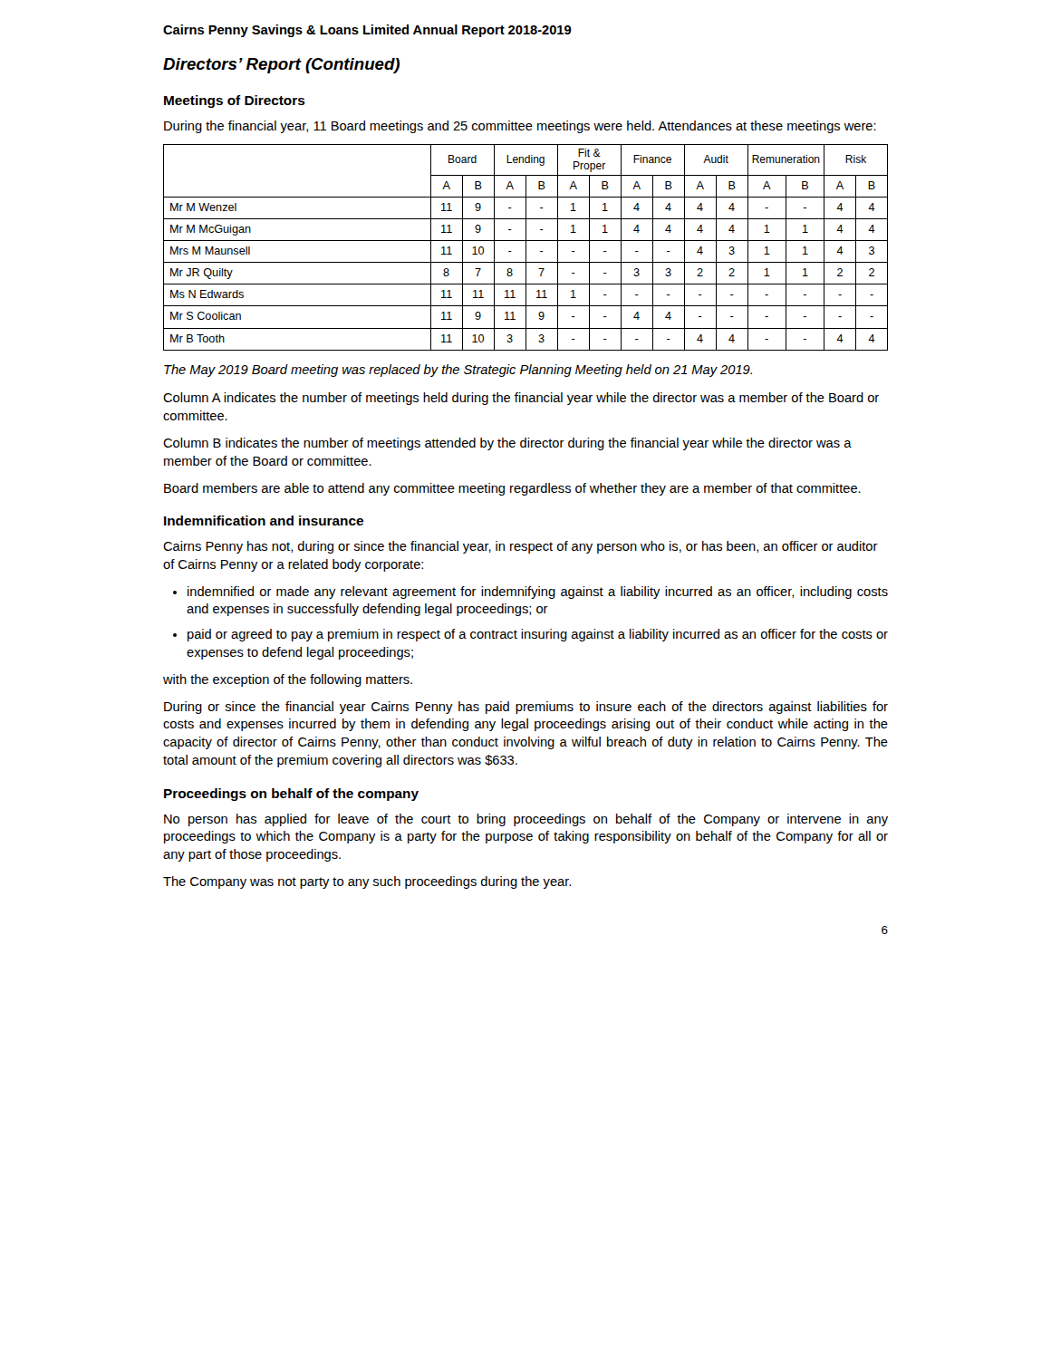Cairns Penny Savings & Loans Limited Annual Report 2018-2019
Directors’ Report (Continued)
Meetings of Directors
During the financial year, 11 Board meetings and 25 committee meetings were held. Attendances at these meetings were:
| | Board | Lending | Fit & Proper | Finance | Audit | Remuneration | Risk |
| --- | --- | --- | --- | --- | --- | --- | --- |
| A | B | A | B | A | B | A | B | A | B | A | B | A | B |
| Mr M Wenzel | 11 | 9 | - | - | 1 | 1 | 4 | 4 | 4 | 4 | - | - | 4 | 4 |
| Mr M McGuigan | 11 | 9 | - | - | 1 | 1 | 4 | 4 | 4 | 4 | 1 | 1 | 4 | 4 |
| Mrs M Maunsell | 11 | 10 | - | - | - | - | - | - | 4 | 3 | 1 | 1 | 4 | 3 |
| Mr JR Quilty | 8 | 7 | 8 | 7 | - | - | 3 | 3 | 2 | 2 | 1 | 1 | 2 | 2 |
| Ms N Edwards | 11 | 11 | 11 | 11 | 1 | - | - | - | - | - | - | - | - | - |
| Mr S Coolican | 11 | 9 | 11 | 9 | - | - | 4 | 4 | - | - | - | - | - | - |
| Mr B Tooth | 11 | 10 | 3 | 3 | - | - | - | - | 4 | 4 | - | - | 4 | 4 |
The May 2019 Board meeting was replaced by the Strategic Planning Meeting held on 21 May 2019.
Column A indicates the number of meetings held during the financial year while the director was a member of the Board or committee.
Column B indicates the number of meetings attended by the director during the financial year while the director was a member of the Board or committee.
Board members are able to attend any committee meeting regardless of whether they are a member of that committee.
Indemnification and insurance
Cairns Penny has not, during or since the financial year, in respect of any person who is, or has been, an officer or auditor of Cairns Penny or a related body corporate:
indemnified or made any relevant agreement for indemnifying against a liability incurred as an officer, including costs and expenses in successfully defending legal proceedings; or
paid or agreed to pay a premium in respect of a contract insuring against a liability incurred as an officer for the costs or expenses to defend legal proceedings;
with the exception of the following matters.
During or since the financial year Cairns Penny has paid premiums to insure each of the directors against liabilities for costs and expenses incurred by them in defending any legal proceedings arising out of their conduct while acting in the capacity of director of Cairns Penny, other than conduct involving a wilful breach of duty in relation to Cairns Penny. The total amount of the premium covering all directors was $633.
Proceedings on behalf of the company
No person has applied for leave of the court to bring proceedings on behalf of the Company or intervene in any proceedings to which the Company is a party for the purpose of taking responsibility on behalf of the Company for all or any part of those proceedings.
The Company was not party to any such proceedings during the year.
6